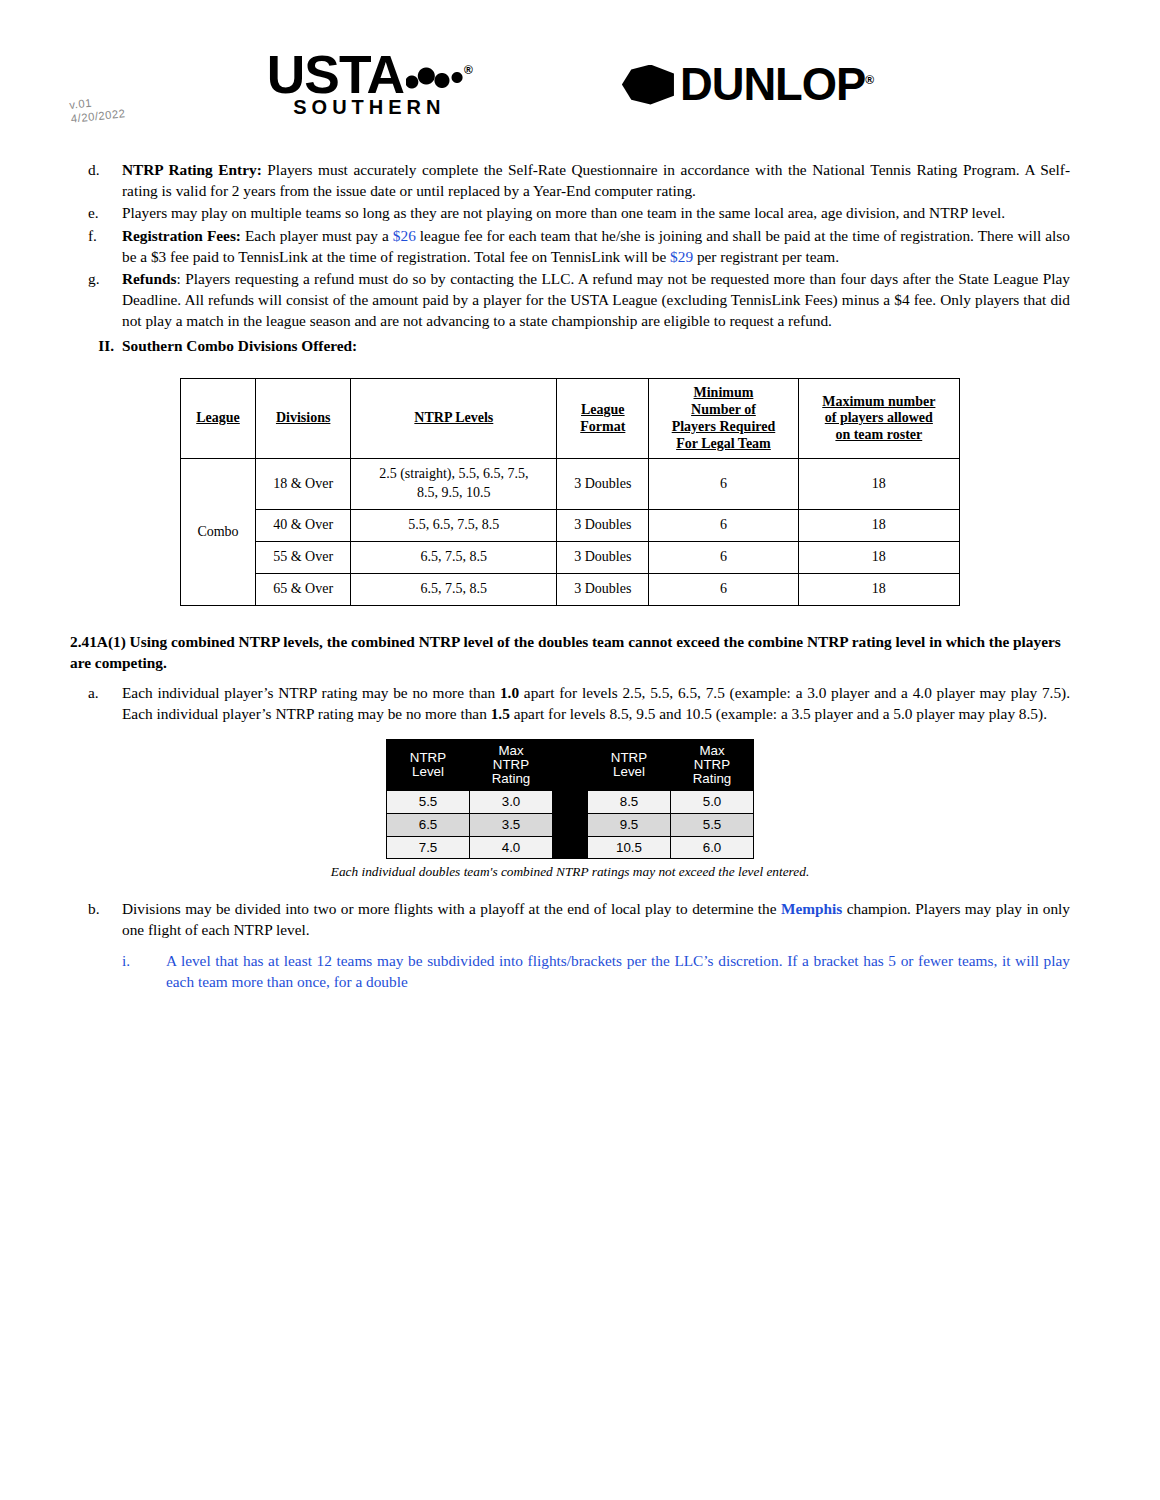v.01
4/20/2022
USTA ®
SOUTHERN
DUNLOP®
d. NTRP Rating Entry: Players must accurately complete the Self-Rate Questionnaire in accordance with the National Tennis Rating Program. A Self-rating is valid for 2 years from the issue date or until replaced by a Year-End computer rating.
e. Players may play on multiple teams so long as they are not playing on more than one team in the same local area, age division, and NTRP level.
f. Registration Fees: Each player must pay a $26 league fee for each team that he/she is joining and shall be paid at the time of registration. There will also be a $3 fee paid to TennisLink at the time of registration. Total fee on TennisLink will be $29 per registrant per team.
g. Refunds: Players requesting a refund must do so by contacting the LLC. A refund may not be requested more than four days after the State League Play Deadline. All refunds will consist of the amount paid by a player for the USTA League (excluding TennisLink Fees) minus a $4 fee. Only players that did not play a match in the league season and are not advancing to a state championship are eligible to request a refund.
II. Southern Combo Divisions Offered:
| League | Divisions | NTRP Levels | League Format | Minimum Number of Players Required For Legal Team | Maximum number of players allowed on team roster |
| --- | --- | --- | --- | --- | --- |
| Combo | 18 & Over | 2.5 (straight), 5.5, 6.5, 7.5, 8.5, 9.5, 10.5 | 3 Doubles | 6 | 18 |
| 40 & Over | 5.5, 6.5, 7.5, 8.5 | 3 Doubles | 6 | 18 |
| 55 & Over | 6.5, 7.5, 8.5 | 3 Doubles | 6 | 18 |
| 65 & Over | 6.5, 7.5, 8.5 | 3 Doubles | 6 | 18 |
2.41A(1) Using combined NTRP levels, the combined NTRP level of the doubles team cannot exceed the combine NTRP rating level in which the players are competing.
a. Each individual player’s NTRP rating may be no more than 1.0 apart for levels 2.5, 5.5, 6.5, 7.5 (example: a 3.0 player and a 4.0 player may play 7.5). Each individual player’s NTRP rating may be no more than 1.5 apart for levels 8.5, 9.5 and 10.5 (example: a 3.5 player and a 5.0 player may play 8.5).
| NTRP Level | Max NTRP Rating |
| --- | --- |
| 5.5 | 3.0 |
| 6.5 | 3.5 |
| 7.5 | 4.0 |
| NTRP Level | Max NTRP Rating |
| --- | --- |
| 8.5 | 5.0 |
| 9.5 | 5.5 |
| 10.5 | 6.0 |
Each individual doubles team's combined NTRP ratings may not exceed the level entered.
b. Divisions may be divided into two or more flights with a playoff at the end of local play to determine the Memphis champion. Players may play in only one flight of each NTRP level.
i. A level that has at least 12 teams may be subdivided into flights/brackets per the LLC’s discretion. If a bracket has 5 or fewer teams, it will play each team more than once, for a double